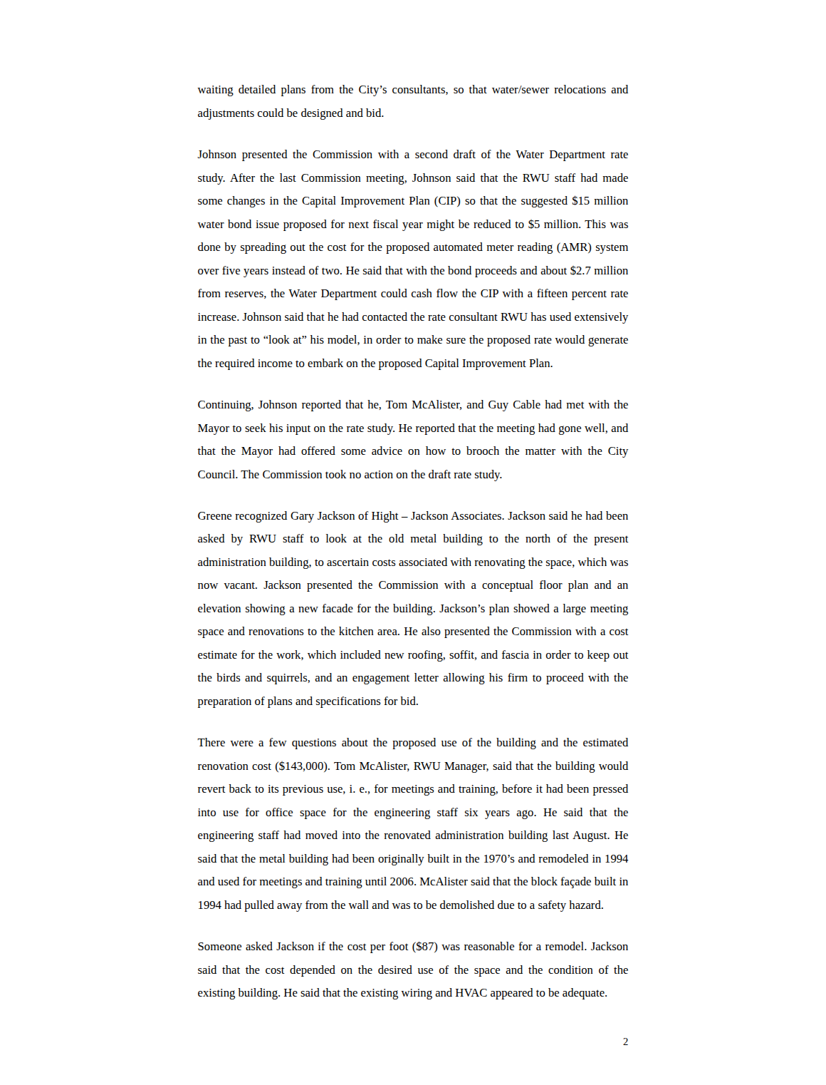waiting detailed plans from the City’s consultants, so that water/sewer relocations and adjustments could be designed and bid.
Johnson presented the Commission with a second draft of the Water Department rate study. After the last Commission meeting, Johnson said that the RWU staff had made some changes in the Capital Improvement Plan (CIP) so that the suggested $15 million water bond issue proposed for next fiscal year might be reduced to $5 million. This was done by spreading out the cost for the proposed automated meter reading (AMR) system over five years instead of two. He said that with the bond proceeds and about $2.7 million from reserves, the Water Department could cash flow the CIP with a fifteen percent rate increase. Johnson said that he had contacted the rate consultant RWU has used extensively in the past to “look at” his model, in order to make sure the proposed rate would generate the required income to embark on the proposed Capital Improvement Plan.
Continuing, Johnson reported that he, Tom McAlister, and Guy Cable had met with the Mayor to seek his input on the rate study. He reported that the meeting had gone well, and that the Mayor had offered some advice on how to brooch the matter with the City Council. The Commission took no action on the draft rate study.
Greene recognized Gary Jackson of Hight – Jackson Associates. Jackson said he had been asked by RWU staff to look at the old metal building to the north of the present administration building, to ascertain costs associated with renovating the space, which was now vacant. Jackson presented the Commission with a conceptual floor plan and an elevation showing a new facade for the building. Jackson’s plan showed a large meeting space and renovations to the kitchen area. He also presented the Commission with a cost estimate for the work, which included new roofing, soffit, and fascia in order to keep out the birds and squirrels, and an engagement letter allowing his firm to proceed with the preparation of plans and specifications for bid.
There were a few questions about the proposed use of the building and the estimated renovation cost ($143,000). Tom McAlister, RWU Manager, said that the building would revert back to its previous use, i. e., for meetings and training, before it had been pressed into use for office space for the engineering staff six years ago. He said that the engineering staff had moved into the renovated administration building last August. He said that the metal building had been originally built in the 1970’s and remodeled in 1994 and used for meetings and training until 2006. McAlister said that the block façade built in 1994 had pulled away from the wall and was to be demolished due to a safety hazard.
Someone asked Jackson if the cost per foot ($87) was reasonable for a remodel. Jackson said that the cost depended on the desired use of the space and the condition of the existing building. He said that the existing wiring and HVAC appeared to be adequate.
2